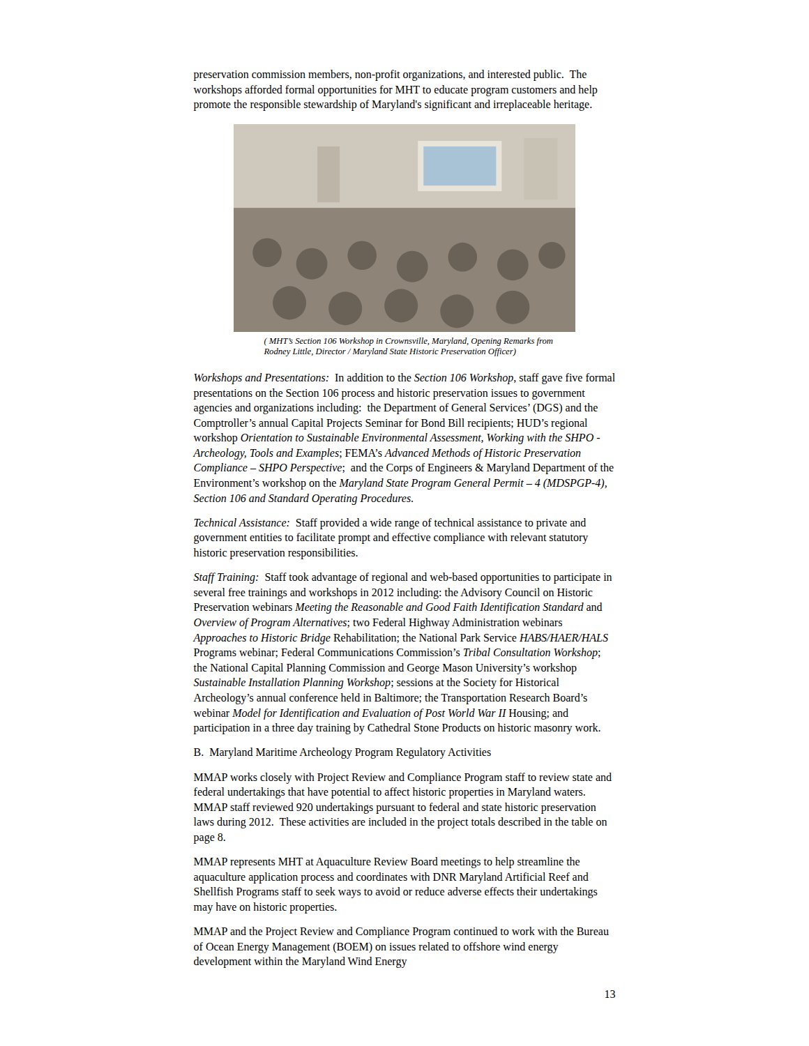preservation commission members, non-profit organizations, and interested public. The workshops afforded formal opportunities for MHT to educate program customers and help promote the responsible stewardship of Maryland's significant and irreplaceable heritage.
( MHT’s Section 106 Workshop in Crownsville, Maryland, Opening Remarks from Rodney Little, Director / Maryland State Historic Preservation Officer)
Workshops and Presentations: In addition to the Section 106 Workshop, staff gave five formal presentations on the Section 106 process and historic preservation issues to government agencies and organizations including: the Department of General Services’ (DGS) and the Comptroller’s annual Capital Projects Seminar for Bond Bill recipients; HUD’s regional workshop Orientation to Sustainable Environmental Assessment, Working with the SHPO - Archeology, Tools and Examples; FEMA’s Advanced Methods of Historic Preservation Compliance – SHPO Perspective; and the Corps of Engineers & Maryland Department of the Environment’s workshop on the Maryland State Program General Permit – 4 (MDSPGP-4), Section 106 and Standard Operating Procedures.
Technical Assistance: Staff provided a wide range of technical assistance to private and government entities to facilitate prompt and effective compliance with relevant statutory historic preservation responsibilities.
Staff Training: Staff took advantage of regional and web-based opportunities to participate in several free trainings and workshops in 2012 including: the Advisory Council on Historic Preservation webinars Meeting the Reasonable and Good Faith Identification Standard and Overview of Program Alternatives; two Federal Highway Administration webinars Approaches to Historic Bridge Rehabilitation; the National Park Service HABS/HAER/HALS Programs webinar; Federal Communications Commission’s Tribal Consultation Workshop; the National Capital Planning Commission and George Mason University’s workshop Sustainable Installation Planning Workshop; sessions at the Society for Historical Archeology’s annual conference held in Baltimore; the Transportation Research Board’s webinar Model for Identification and Evaluation of Post World War II Housing; and participation in a three day training by Cathedral Stone Products on historic masonry work.
B. Maryland Maritime Archeology Program Regulatory Activities
MMAP works closely with Project Review and Compliance Program staff to review state and federal undertakings that have potential to affect historic properties in Maryland waters. MMAP staff reviewed 920 undertakings pursuant to federal and state historic preservation laws during 2012. These activities are included in the project totals described in the table on page 8.
MMAP represents MHT at Aquaculture Review Board meetings to help streamline the aquaculture application process and coordinates with DNR Maryland Artificial Reef and Shellfish Programs staff to seek ways to avoid or reduce adverse effects their undertakings may have on historic properties.
MMAP and the Project Review and Compliance Program continued to work with the Bureau of Ocean Energy Management (BOEM) on issues related to offshore wind energy development within the Maryland Wind Energy
13